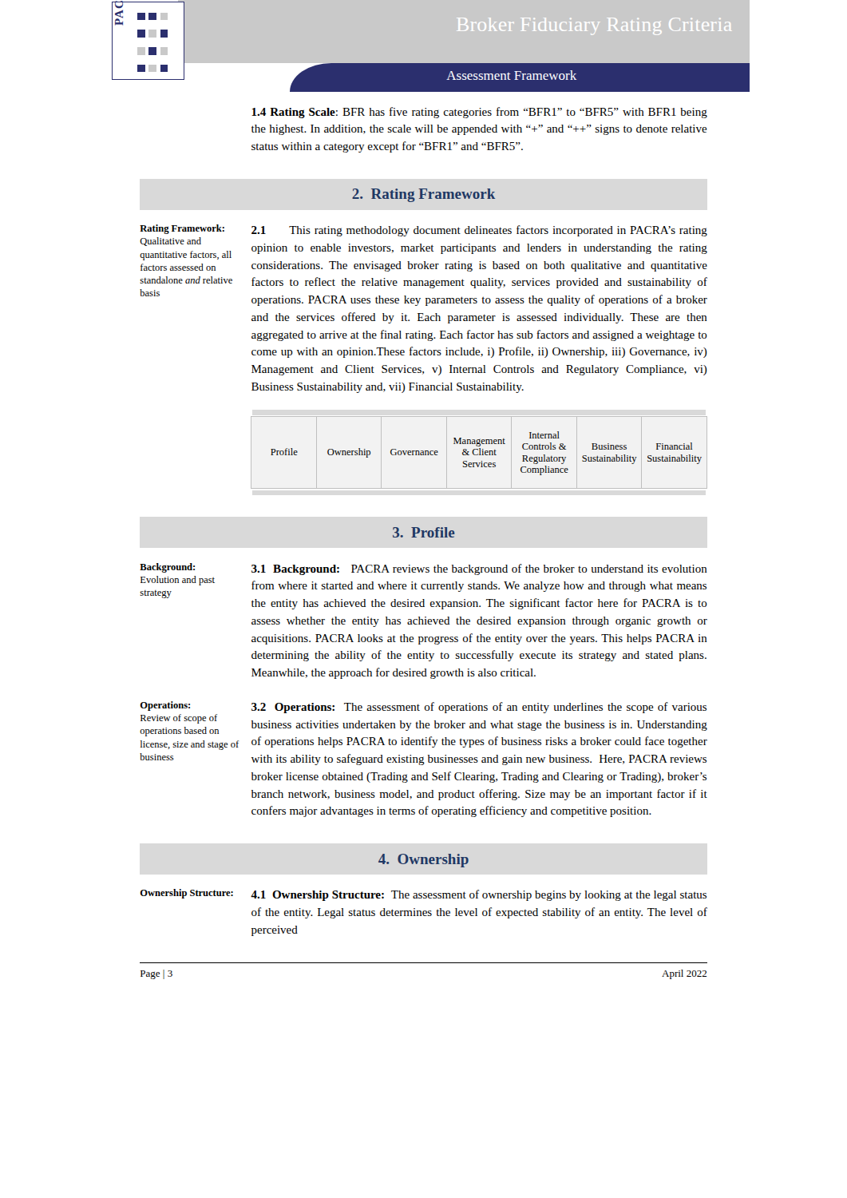Broker Fiduciary Rating Criteria
Assessment Framework
PACRA
1.4 Rating Scale: BFR has five rating categories from “BFR1” to “BFR5” with BFR1 being the highest. In addition, the scale will be appended with “+” and “++” signs to denote relative status within a category except for “BFR1” and “BFR5”.
2. Rating Framework
Rating Framework:
Qualitative and quantitative factors, all factors assessed on standalone and relative basis
2.1 This rating methodology document delineates factors incorporated in PACRA’s rating opinion to enable investors, market participants and lenders in understanding the rating considerations. The envisaged broker rating is based on both qualitative and quantitative factors to reflect the relative management quality, services provided and sustainability of operations. PACRA uses these key parameters to assess the quality of operations of a broker and the services offered by it. Each parameter is assessed individually. These are then aggregated to arrive at the final rating. Each factor has sub factors and assigned a weightage to come up with an opinion.These factors include, i) Profile, ii) Ownership, iii) Governance, iv) Management and Client Services, v) Internal Controls and Regulatory Compliance, vi) Business Sustainability and, vii) Financial Sustainability.
| Profile | Ownership | Governance | Management & Client Services | Internal Controls & Regulatory Compliance | Business Sustainability | Financial Sustainability |
3. Profile
Background:
Evolution and past strategy
3.1 Background: PACRA reviews the background of the broker to understand its evolution from where it started and where it currently stands. We analyze how and through what means the entity has achieved the desired expansion. The significant factor here for PACRA is to assess whether the entity has achieved the desired expansion through organic growth or acquisitions. PACRA looks at the progress of the entity over the years. This helps PACRA in determining the ability of the entity to successfully execute its strategy and stated plans. Meanwhile, the approach for desired growth is also critical.
Operations:
Review of scope of operations based on license, size and stage of business
3.2 Operations: The assessment of operations of an entity underlines the scope of various business activities undertaken by the broker and what stage the business is in. Understanding of operations helps PACRA to identify the types of business risks a broker could face together with its ability to safeguard existing businesses and gain new business. Here, PACRA reviews broker license obtained (Trading and Self Clearing, Trading and Clearing or Trading), broker’s branch network, business model, and product offering. Size may be an important factor if it confers major advantages in terms of operating efficiency and competitive position.
4. Ownership
Ownership Structure:
4.1 Ownership Structure: The assessment of ownership begins by looking at the legal status of the entity. Legal status determines the level of expected stability of an entity. The level of perceived
Page | 3
April 2022